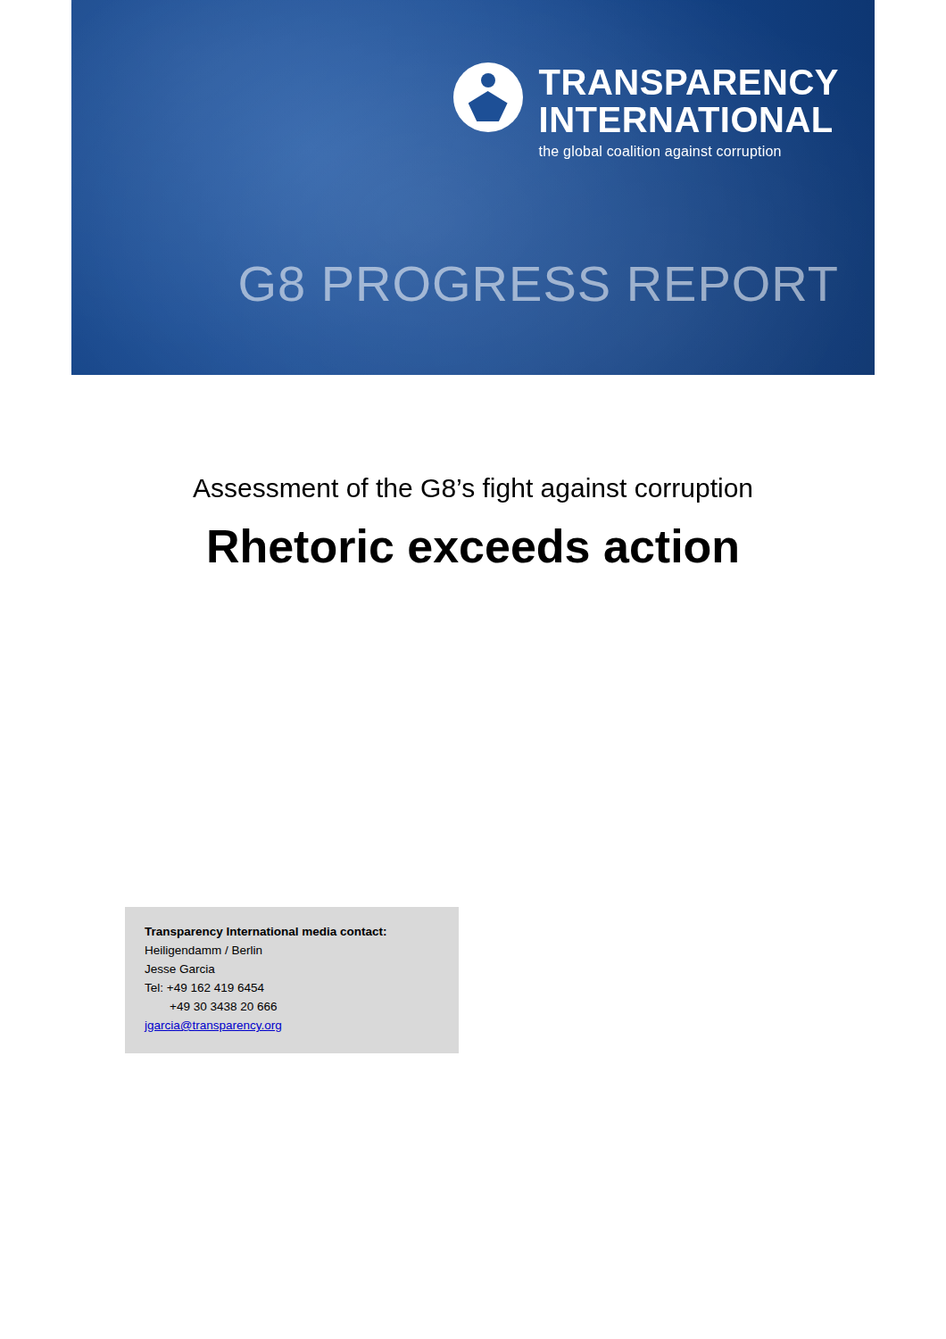TRANSPARENCY INTERNATIONAL the global coalition against corruption
G8 PROGRESS REPORT
Assessment of the G8’s fight against corruption
Rhetoric exceeds action
Transparency International media contact:
Heiligendamm / Berlin
Jesse Garcia
Tel: +49 162 419 6454
+49 30 3438 20 666
jgarcia@transparency.org